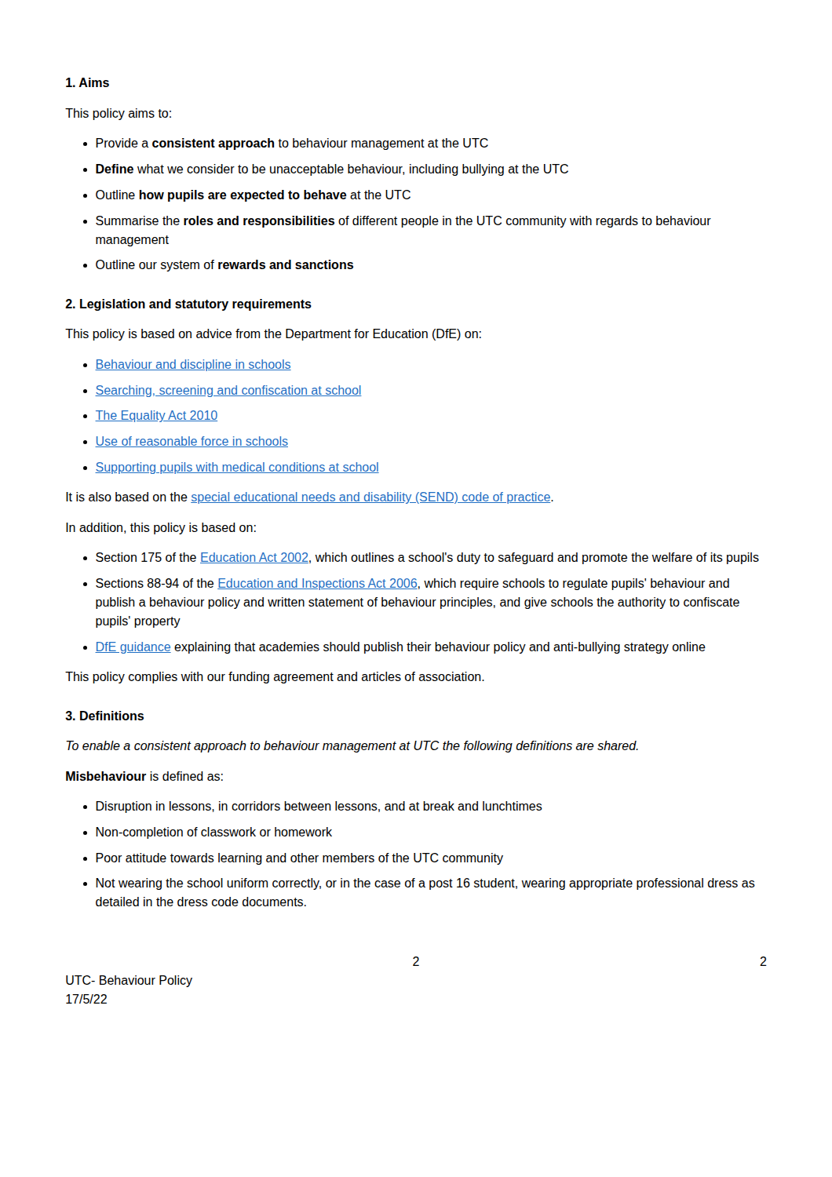1. Aims
This policy aims to:
Provide a consistent approach to behaviour management at the UTC
Define what we consider to be unacceptable behaviour, including bullying at the UTC
Outline how pupils are expected to behave at the UTC
Summarise the roles and responsibilities of different people in the UTC community with regards to behaviour management
Outline our system of rewards and sanctions
2. Legislation and statutory requirements
This policy is based on advice from the Department for Education (DfE) on:
Behaviour and discipline in schools
Searching, screening and confiscation at school
The Equality Act 2010
Use of reasonable force in schools
Supporting pupils with medical conditions at school
It is also based on the special educational needs and disability (SEND) code of practice.
In addition, this policy is based on:
Section 175 of the Education Act 2002, which outlines a school's duty to safeguard and promote the welfare of its pupils
Sections 88-94 of the Education and Inspections Act 2006, which require schools to regulate pupils' behaviour and publish a behaviour policy and written statement of behaviour principles, and give schools the authority to confiscate pupils' property
DfE guidance explaining that academies should publish their behaviour policy and anti-bullying strategy online
This policy complies with our funding agreement and articles of association.
3. Definitions
To enable a consistent approach to behaviour management at UTC the following definitions are shared.
Misbehaviour is defined as:
Disruption in lessons, in corridors between lessons, and at break and lunchtimes
Non-completion of classwork or homework
Poor attitude towards learning and other members of the UTC community
Not wearing the school uniform correctly, or in the case of a post 16 student, wearing appropriate professional dress as detailed in the dress code documents.
2 2
UTC- Behaviour Policy
17/5/22